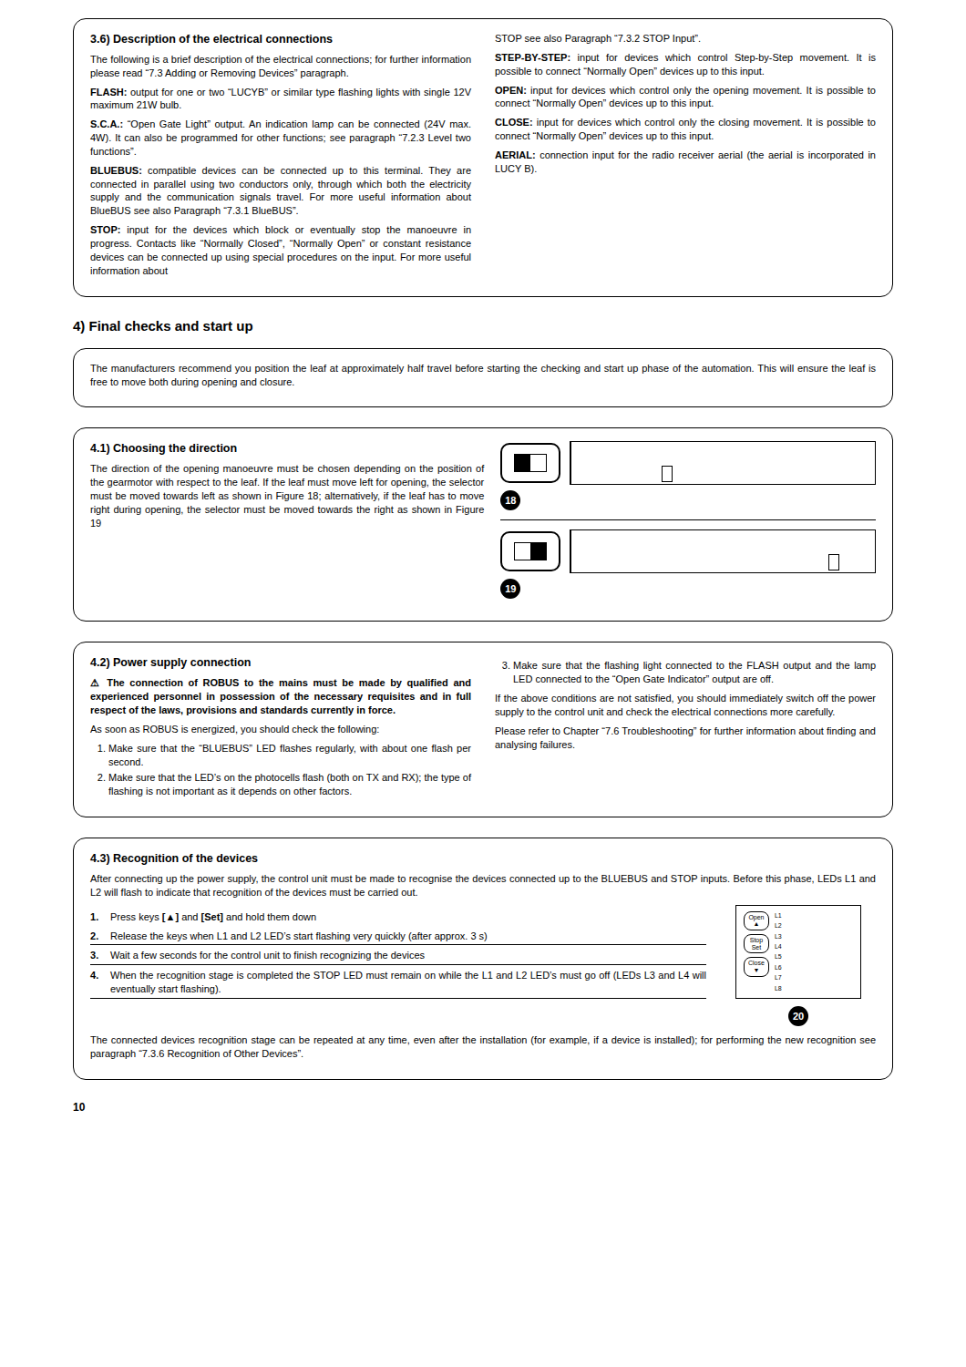3.6) Description of the electrical connections
The following is a brief description of the electrical connections; for further information please read “7.3 Adding or Removing Devices” paragraph.
FLASH: output for one or two “LUCYB” or similar type flashing lights with single 12V maximum 21W bulb.
S.C.A.: “Open Gate Light” output. An indication lamp can be connected (24V max. 4W). It can also be programmed for other functions; see paragraph “7.2.3 Level two functions”.
BLUEBUS: compatible devices can be connected up to this terminal. They are connected in parallel using two conductors only, through which both the electricity supply and the communication signals travel. For more useful information about BlueBUS see also Paragraph “7.3.1 BlueBUS”.
STOP: input for the devices which block or eventually stop the manoeuvre in progress. Contacts like “Normally Closed”, “Normally Open” or constant resistance devices can be connected up using special procedures on the input. For more useful information about
STOP see also Paragraph “7.3.2 STOP Input”.
STEP-BY-STEP: input for devices which control Step-by-Step movement. It is possible to connect “Normally Open” devices up to this input.
OPEN: input for devices which control only the opening movement. It is possible to connect “Normally Open” devices up to this input.
CLOSE: input for devices which control only the closing movement. It is possible to connect “Normally Open” devices up to this input.
AERIAL: connection input for the radio receiver aerial (the aerial is incorporated in LUCY B).
4) Final checks and start up
The manufacturers recommend you position the leaf at approximately half travel before starting the checking and start up phase of the automation. This will ensure the leaf is free to move both during opening and closure.
4.1) Choosing the direction
The direction of the opening manoeuvre must be chosen depending on the position of the gearmotor with respect to the leaf. If the leaf must move left for opening, the selector must be moved towards left as shown in Figure 18; alternatively, if the leaf has to move right during opening, the selector must be moved towards the right as shown in Figure 19
18
19
4.2) Power supply connection
⚠ The connection of ROBUS to the mains must be made by qualified and experienced personnel in possession of the necessary requisites and in full respect of the laws, provisions and standards currently in force.
As soon as ROBUS is energized, you should check the following:
Make sure that the “BLUEBUS” LED flashes regularly, with about one flash per second.
Make sure that the LED’s on the photocells flash (both on TX and RX); the type of flashing is not important as it depends on other factors.
Make sure that the flashing light connected to the FLASH output and the lamp LED connected to the “Open Gate Indicator” output are off.
If the above conditions are not satisfied, you should immediately switch off the power supply to the control unit and check the electrical connections more carefully.
Please refer to Chapter “7.6 Troubleshooting” for further information about finding and analysing failures.
4.3) Recognition of the devices
After connecting up the power supply, the control unit must be made to recognise the devices connected up to the BLUEBUS and STOP inputs. Before this phase, LEDs L1 and L2 will flash to indicate that recognition of the devices must be carried out.
Press keys [▲] and [Set] and hold them down
Release the keys when L1 and L2 LED’s start flashing very quickly (after approx. 3 s)
Wait a few seconds for the control unit to finish recognizing the devices
When the recognition stage is completed the STOP LED must remain on while the L1 and L2 LED’s must go off (LEDs L3 and L4 will eventually start flashing).
Open
▲
Stop
Set
Close
▼
L1 L2 L3 L4 L5 L6 L7 L8
20
The connected devices recognition stage can be repeated at any time, even after the installation (for example, if a device is installed); for performing the new recognition see paragraph “7.3.6 Recognition of Other Devices”.
10